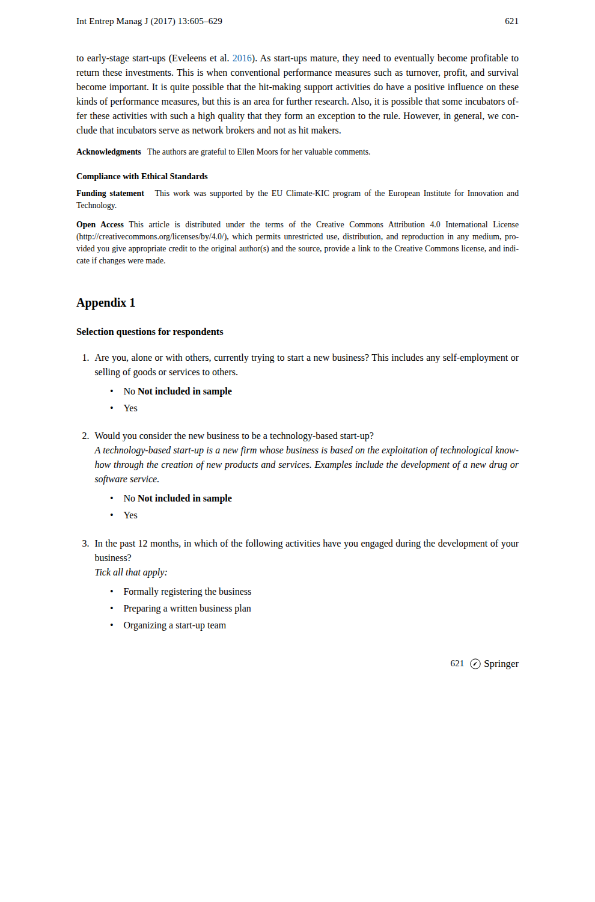Int Entrep Manag J (2017) 13:605–629 621
to early-stage start-ups (Eveleens et al. 2016). As start-ups mature, they need to eventually become profitable to return these investments. This is when conventional performance measures such as turnover, profit, and survival become important. It is quite possible that the hit-making support activities do have a positive influence on these kinds of performance measures, but this is an area for further research. Also, it is possible that some incubators offer these activities with such a high quality that they form an exception to the rule. However, in general, we conclude that incubators serve as network brokers and not as hit makers.
Acknowledgments The authors are grateful to Ellen Moors for her valuable comments.
Compliance with Ethical Standards
Funding statement This work was supported by the EU Climate-KIC program of the European Institute for Innovation and Technology.
Open Access This article is distributed under the terms of the Creative Commons Attribution 4.0 International License (http://creativecommons.org/licenses/by/4.0/), which permits unrestricted use, distribution, and reproduction in any medium, provided you give appropriate credit to the original author(s) and the source, provide a link to the Creative Commons license, and indicate if changes were made.
Appendix 1
Selection questions for respondents
Are you, alone or with others, currently trying to start a new business? This includes any self-employment or selling of goods or services to others.
No Not included in sample
Yes
Would you consider the new business to be a technology-based start-up?
A technology-based start-up is a new firm whose business is based on the exploitation of technological know-how through the creation of new products and services. Examples include the development of a new drug or software service.
No Not included in sample
Yes
In the past 12 months, in which of the following activities have you engaged during the development of your business?
Tick all that apply:
Formally registering the business
Preparing a written business plan
Organizing a start-up team
621 Springer